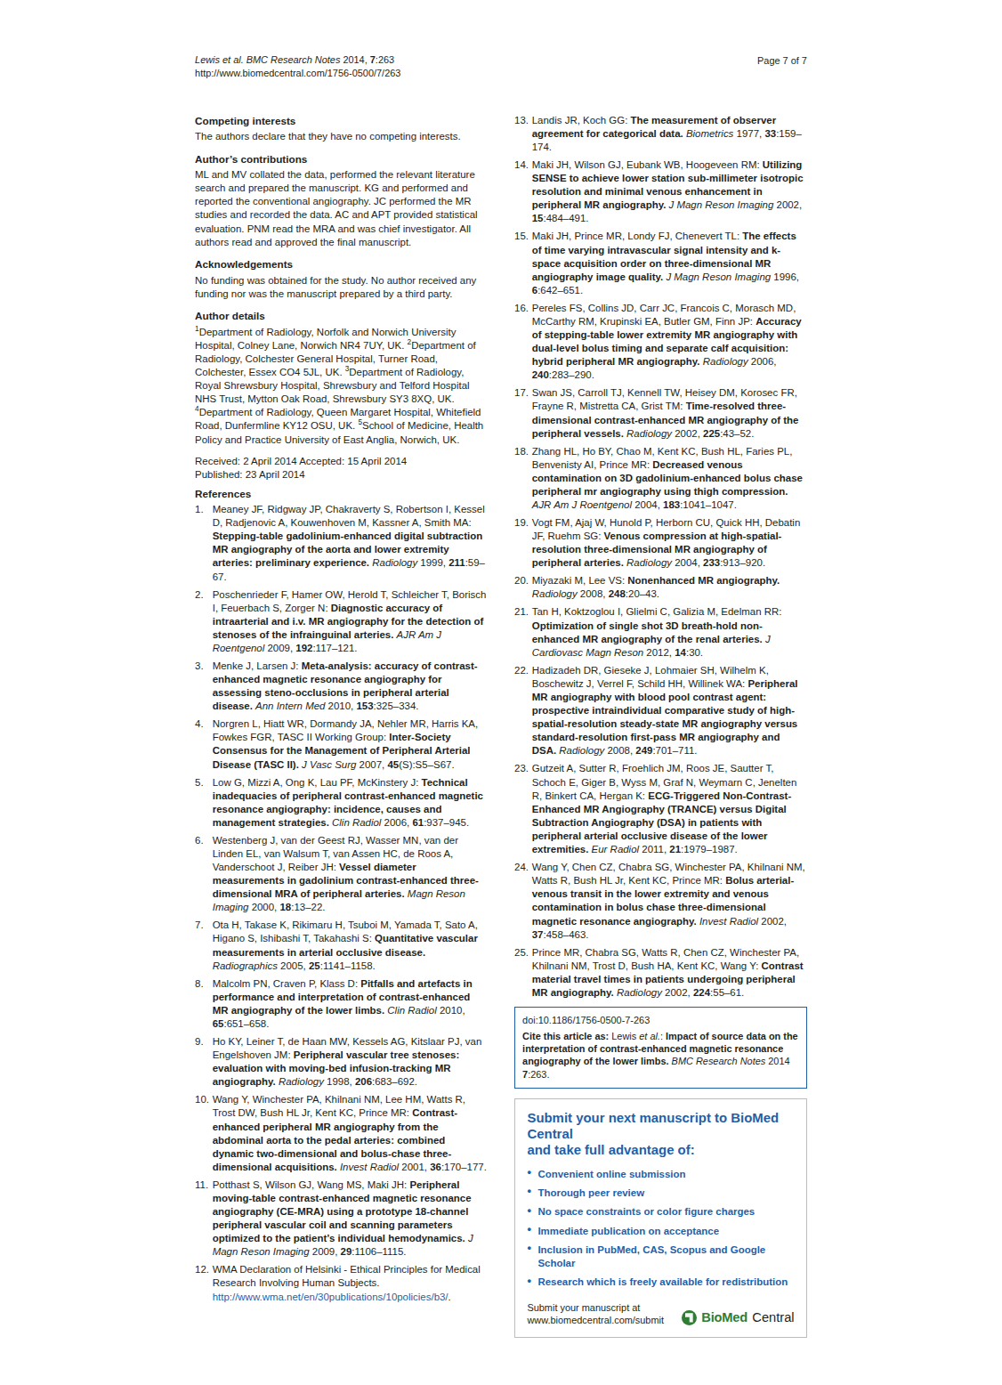Lewis et al. BMC Research Notes 2014, 7:263
http://www.biomedcentral.com/1756-0500/7/263
Page 7 of 7
Competing interests
The authors declare that they have no competing interests.
Author’s contributions
ML and MV collated the data, performed the relevant literature search and prepared the manuscript. KG and performed and reported the conventional angiography. JC performed the MR studies and recorded the data. AC and APT provided statistical evaluation. PNM read the MRA and was chief investigator. All authors read and approved the final manuscript.
Acknowledgements
No funding was obtained for the study. No author received any funding nor was the manuscript prepared by a third party.
Author details
1Department of Radiology, Norfolk and Norwich University Hospital, Colney Lane, Norwich NR4 7UY, UK. 2Department of Radiology, Colchester General Hospital, Turner Road, Colchester, Essex CO4 5JL, UK. 3Department of Radiology, Royal Shrewsbury Hospital, Shrewsbury and Telford Hospital NHS Trust, Mytton Oak Road, Shrewsbury SY3 8XQ, UK. 4Department of Radiology, Queen Margaret Hospital, Whitefield Road, Dunfermline KY12 OSU, UK. 5School of Medicine, Health Policy and Practice University of East Anglia, Norwich, UK.
Received: 2 April 2014 Accepted: 15 April 2014
Published: 23 April 2014
References
Meaney JF, Ridgway JP, Chakraverty S, Robertson I, Kessel D, Radjenovic A, Kouwenhoven M, Kassner A, Smith MA: Stepping-table gadolinium-enhanced digital subtraction MR angiography of the aorta and lower extremity arteries: preliminary experience. Radiology 1999, 211:59–67.
Poschenrieder F, Hamer OW, Herold T, Schleicher T, Borisch I, Feuerbach S, Zorger N: Diagnostic accuracy of intraarterial and i.v. MR angiography for the detection of stenoses of the infrainguinal arteries. AJR Am J Roentgenol 2009, 192:117–121.
Menke J, Larsen J: Meta-analysis: accuracy of contrast-enhanced magnetic resonance angiography for assessing steno-occlusions in peripheral arterial disease. Ann Intern Med 2010, 153:325–334.
Norgren L, Hiatt WR, Dormandy JA, Nehler MR, Harris KA, Fowkes FGR, TASC II Working Group: Inter-Society Consensus for the Management of Peripheral Arterial Disease (TASC II). J Vasc Surg 2007, 45(S):S5–S67.
Low G, Mizzi A, Ong K, Lau PF, McKinstery J: Technical inadequacies of peripheral contrast-enhanced magnetic resonance angiography: incidence, causes and management strategies. Clin Radiol 2006, 61:937–945.
Westenberg J, van der Geest RJ, Wasser MN, van der Linden EL, van Walsum T, van Assen HC, de Roos A, Vanderschoot J, Reiber JH: Vessel diameter measurements in gadolinium contrast-enhanced three-dimensional MRA of peripheral arteries. Magn Reson Imaging 2000, 18:13–22.
Ota H, Takase K, Rikimaru H, Tsuboi M, Yamada T, Sato A, Higano S, Ishibashi T, Takahashi S: Quantitative vascular measurements in arterial occlusive disease. Radiographics 2005, 25:1141–1158.
Malcolm PN, Craven P, Klass D: Pitfalls and artefacts in performance and interpretation of contrast-enhanced MR angiography of the lower limbs. Clin Radiol 2010, 65:651–658.
Ho KY, Leiner T, de Haan MW, Kessels AG, Kitslaar PJ, van Engelshoven JM: Peripheral vascular tree stenoses: evaluation with moving-bed infusion-tracking MR angiography. Radiology 1998, 206:683–692.
Wang Y, Winchester PA, Khilnani NM, Lee HM, Watts R, Trost DW, Bush HL Jr, Kent KC, Prince MR: Contrast-enhanced peripheral MR angiography from the abdominal aorta to the pedal arteries: combined dynamic two-dimensional and bolus-chase three-dimensional acquisitions. Invest Radiol 2001, 36:170–177.
Potthast S, Wilson GJ, Wang MS, Maki JH: Peripheral moving-table contrast-enhanced magnetic resonance angiography (CE-MRA) using a prototype 18-channel peripheral vascular coil and scanning parameters optimized to the patient’s individual hemodynamics. J Magn Reson Imaging 2009, 29:1106–1115.
WMA Declaration of Helsinki - Ethical Principles for Medical Research Involving Human Subjects. http://www.wma.net/en/30publications/10policies/b3/.
Landis JR, Koch GG: The measurement of observer agreement for categorical data. Biometrics 1977, 33:159–174.
Maki JH, Wilson GJ, Eubank WB, Hoogeveen RM: Utilizing SENSE to achieve lower station sub-millimeter isotropic resolution and minimal venous enhancement in peripheral MR angiography. J Magn Reson Imaging 2002, 15:484–491.
Maki JH, Prince MR, Londy FJ, Chenevert TL: The effects of time varying intravascular signal intensity and k-space acquisition order on three-dimensional MR angiography image quality. J Magn Reson Imaging 1996, 6:642–651.
Pereles FS, Collins JD, Carr JC, Francois C, Morasch MD, McCarthy RM, Krupinski EA, Butler GM, Finn JP: Accuracy of stepping-table lower extremity MR angiography with dual-level bolus timing and separate calf acquisition: hybrid peripheral MR angiography. Radiology 2006, 240:283–290.
Swan JS, Carroll TJ, Kennell TW, Heisey DM, Korosec FR, Frayne R, Mistretta CA, Grist TM: Time-resolved three-dimensional contrast-enhanced MR angiography of the peripheral vessels. Radiology 2002, 225:43–52.
Zhang HL, Ho BY, Chao M, Kent KC, Bush HL, Faries PL, Benvenisty AI, Prince MR: Decreased venous contamination on 3D gadolinium-enhanced bolus chase peripheral mr angiography using thigh compression. AJR Am J Roentgenol 2004, 183:1041–1047.
Vogt FM, Ajaj W, Hunold P, Herborn CU, Quick HH, Debatin JF, Ruehm SG: Venous compression at high-spatial-resolution three-dimensional MR angiography of peripheral arteries. Radiology 2004, 233:913–920.
Miyazaki M, Lee VS: Nonenhanced MR angiography. Radiology 2008, 248:20–43.
Tan H, Koktzoglou I, Glielmi C, Galizia M, Edelman RR: Optimization of single shot 3D breath-hold non-enhanced MR angiography of the renal arteries. J Cardiovasc Magn Reson 2012, 14:30.
Hadizadeh DR, Gieseke J, Lohmaier SH, Wilhelm K, Boschewitz J, Verrel F, Schild HH, Willinek WA: Peripheral MR angiography with blood pool contrast agent: prospective intraindividual comparative study of high-spatial-resolution steady-state MR angiography versus standard-resolution first-pass MR angiography and DSA. Radiology 2008, 249:701–711.
Gutzeit A, Sutter R, Froehlich JM, Roos JE, Sautter T, Schoch E, Giger B, Wyss M, Graf N, Weymarn C, Jenelten R, Binkert CA, Hergan K: ECG-Triggered Non-Contrast-Enhanced MR Angiography (TRANCE) versus Digital Subtraction Angiography (DSA) in patients with peripheral arterial occlusive disease of the lower extremities. Eur Radiol 2011, 21:1979–1987.
Wang Y, Chen CZ, Chabra SG, Winchester PA, Khilnani NM, Watts R, Bush HL Jr, Kent KC, Prince MR: Bolus arterial-venous transit in the lower extremity and venous contamination in bolus chase three-dimensional magnetic resonance angiography. Invest Radiol 2002, 37:458–463.
Prince MR, Chabra SG, Watts R, Chen CZ, Winchester PA, Khilnani NM, Trost D, Bush HA, Kent KC, Wang Y: Contrast material travel times in patients undergoing peripheral MR angiography. Radiology 2002, 224:55–61.
doi:10.1186/1756-0500-7-263
Cite this article as: Lewis et al.: Impact of source data on the interpretation of contrast-enhanced magnetic resonance angiography of the lower limbs. BMC Research Notes 2014 7:263.
Submit your next manuscript to BioMed Central
and take full advantage of:
Convenient online submission
Thorough peer review
No space constraints or color figure charges
Immediate publication on acceptance
Inclusion in PubMed, CAS, Scopus and Google Scholar
Research which is freely available for redistribution
Submit your manuscript at
www.biomedcentral.com/submit
BioMed Central